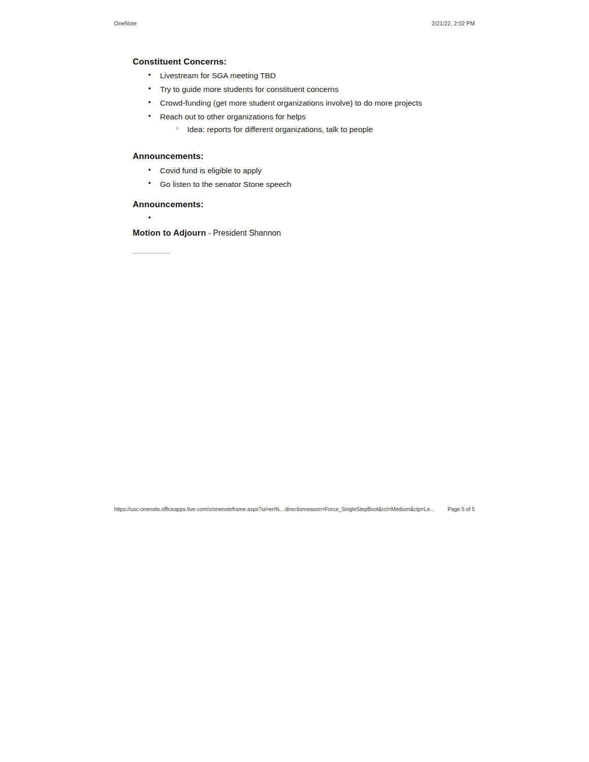OneNote 2/21/22, 2:02 PM
Constituent Concerns:
Livestream for SGA meeting TBD
Try to guide more students for constituent concerns
Crowd-funding (get more student organizations involve) to do more projects
Reach out to other organizations for helps
Idea: reports for different organizations, talk to people
Announcements:
Covid fund is eligible to apply
Go listen to the senator Stone speech
Announcements:
Motion to Adjourn - President Shannon
https://usc-onenote.officeapps.live.com/o/onenoteframe.aspx?ui=en%…directionreason=Force_SingleStepBoot&rct=Medium&ctp=LeastProtected Page 5 of 5